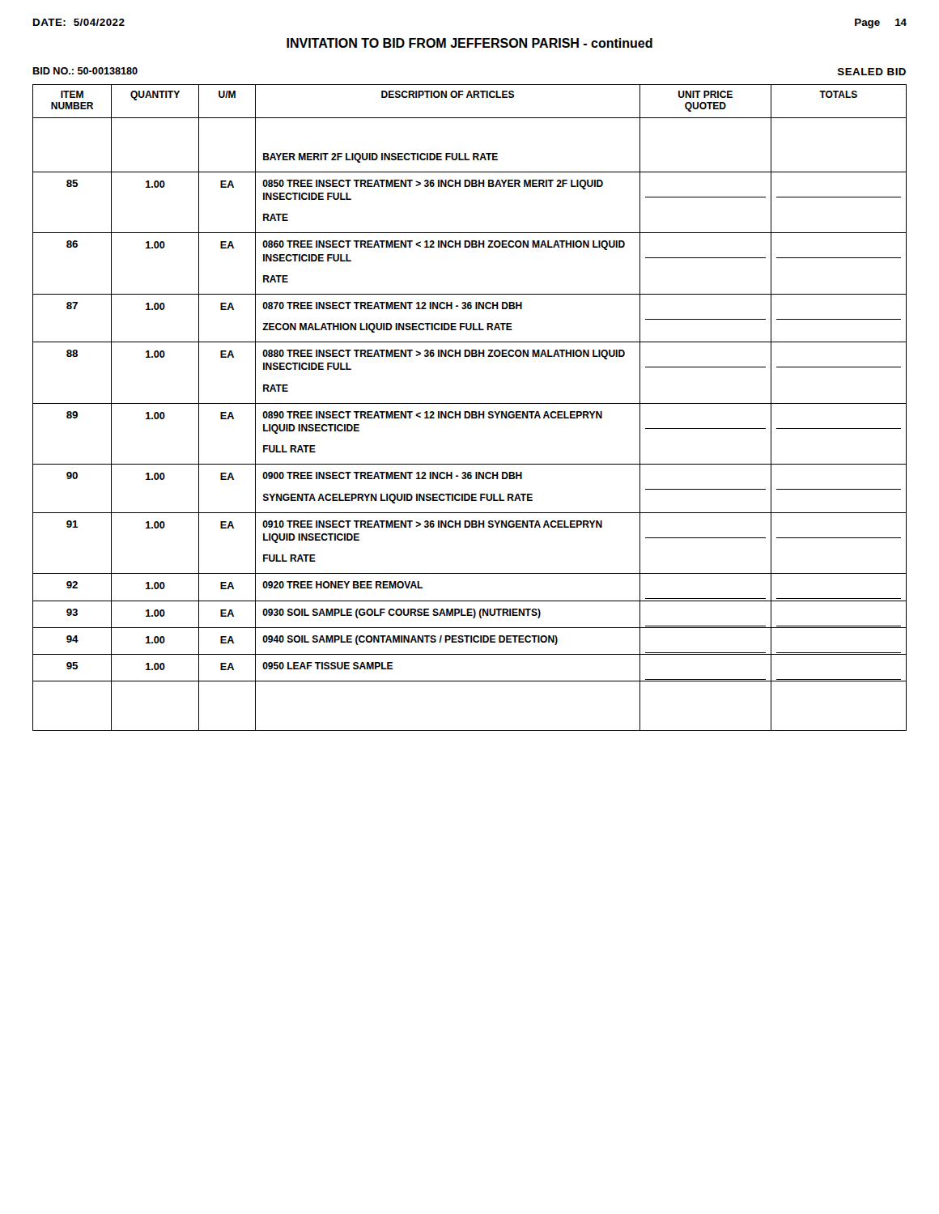DATE: 5/04/2022
Page14
INVITATION TO BID FROM JEFFERSON PARISH - continued
BID NO.: 50-00138180
SEALED BID
| ITEM NUMBER | QUANTITY | U/M | DESCRIPTION OF ARTICLES | UNIT PRICE QUOTED | TOTALS |
| --- | --- | --- | --- | --- | --- |
| | | | BAYER MERIT 2F LIQUID INSECTICIDE FULL RATE | | |
| 85 | 1.00 | EA | 0850 TREE INSECT TREATMENT > 36 INCH DBH BAYER MERIT 2F LIQUID INSECTICIDE FULL RATE | | |
| 86 | 1.00 | EA | 0860 TREE INSECT TREATMENT < 12 INCH DBH ZOECON MALATHION LIQUID INSECTICIDE FULL RATE | | |
| 87 | 1.00 | EA | 0870 TREE INSECT TREATMENT 12 INCH - 36 INCH DBH ZECON MALATHION LIQUID INSECTICIDE FULL RATE | | |
| 88 | 1.00 | EA | 0880 TREE INSECT TREATMENT > 36 INCH DBH ZOECON MALATHION LIQUID INSECTICIDE FULL RATE | | |
| 89 | 1.00 | EA | 0890 TREE INSECT TREATMENT < 12 INCH DBH SYNGENTA ACELEPRYN LIQUID INSECTICIDE FULL RATE | | |
| 90 | 1.00 | EA | 0900 TREE INSECT TREATMENT 12 INCH - 36 INCH DBH SYNGENTA ACELEPRYN LIQUID INSECTICIDE FULL RATE | | |
| 91 | 1.00 | EA | 0910 TREE INSECT TREATMENT > 36 INCH DBH SYNGENTA ACELEPRYN LIQUID INSECTICIDE FULL RATE | | |
| 92 | 1.00 | EA | 0920 TREE HONEY BEE REMOVAL | | |
| 93 | 1.00 | EA | 0930 SOIL SAMPLE (GOLF COURSE SAMPLE) (NUTRIENTS) | | |
| 94 | 1.00 | EA | 0940 SOIL SAMPLE (CONTAMINANTS / PESTICIDE DETECTION) | | |
| 95 | 1.00 | EA | 0950 LEAF TISSUE SAMPLE | | |